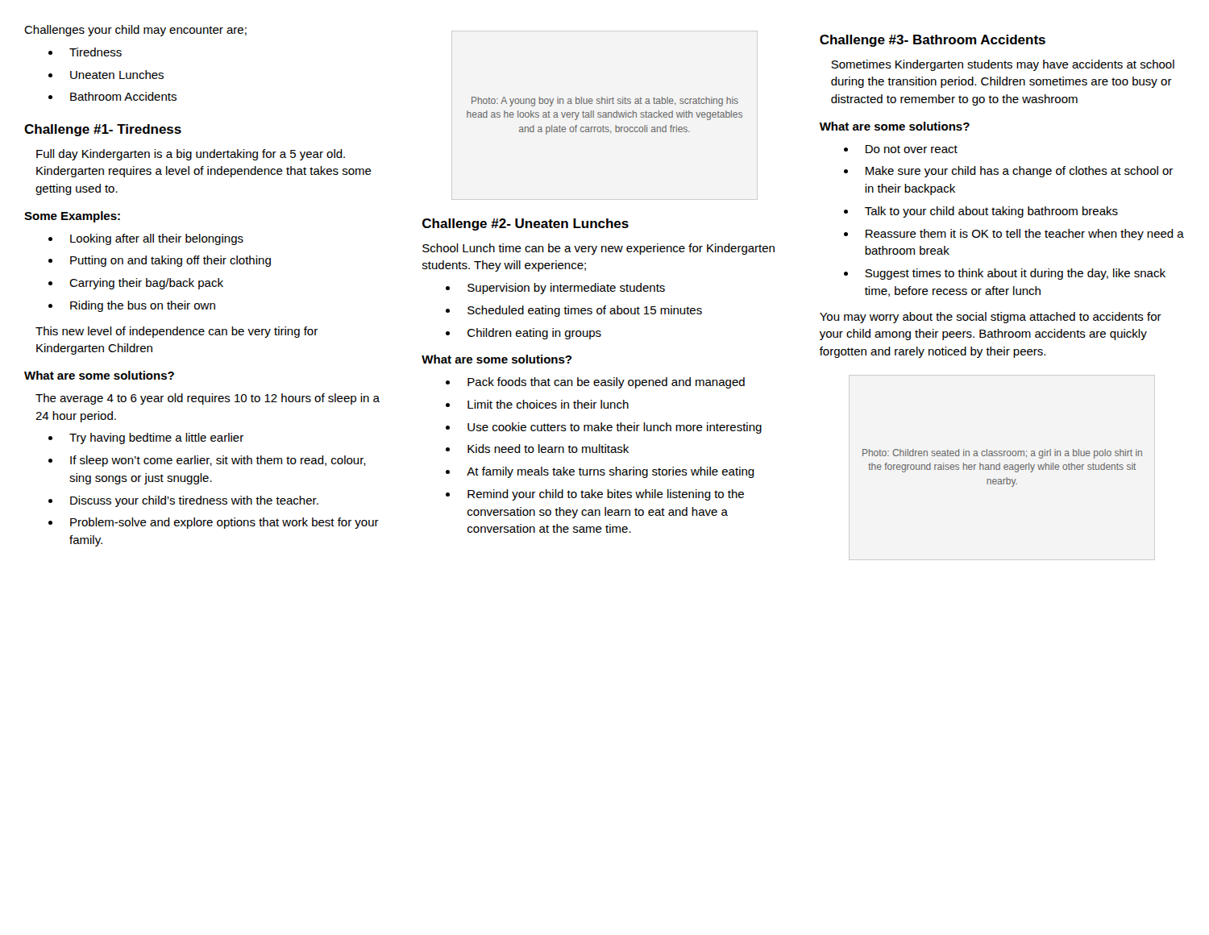Challenges your child may encounter are;
Tiredness
Uneaten Lunches
Bathroom Accidents
Challenge #1- Tiredness
Full day Kindergarten is a big undertaking for a 5 year old. Kindergarten requires a level of independence that takes some getting used to.
Some Examples:
Looking after all their belongings
Putting on and taking off their clothing
Carrying their bag/back pack
Riding the bus on their own
This new level of independence can be very tiring for Kindergarten Children
What are some solutions?
The average 4 to 6 year old requires 10 to 12 hours of sleep in a 24 hour period.
Try having bedtime a little earlier
If sleep won’t come earlier, sit with them to read, colour, sing songs or just snuggle.
Discuss your child’s tiredness with the teacher.
Problem-solve and explore options that work best for your family.
Photo: A young boy in a blue shirt sits at a table, scratching his head as he looks at a very tall sandwich stacked with vegetables and a plate of carrots, broccoli and fries.
Challenge #2- Uneaten Lunches
School Lunch time can be a very new experience for Kindergarten students. They will experience;
Supervision by intermediate students
Scheduled eating times of about 15 minutes
Children eating in groups
What are some solutions?
Pack foods that can be easily opened and managed
Limit the choices in their lunch
Use cookie cutters to make their lunch more interesting
Kids need to learn to multitask
At family meals take turns sharing stories while eating
Remind your child to take bites while listening to the conversation so they can learn to eat and have a conversation at the same time.
Challenge #3- Bathroom Accidents
Sometimes Kindergarten students may have accidents at school during the transition period. Children sometimes are too busy or distracted to remember to go to the washroom
What are some solutions?
Do not over react
Make sure your child has a change of clothes at school or in their backpack
Talk to your child about taking bathroom breaks
Reassure them it is OK to tell the teacher when they need a bathroom break
Suggest times to think about it during the day, like snack time, before recess or after lunch
You may worry about the social stigma attached to accidents for your child among their peers. Bathroom accidents are quickly forgotten and rarely noticed by their peers.
Photo: Children seated in a classroom; a girl in a blue polo shirt in the foreground raises her hand eagerly while other students sit nearby.